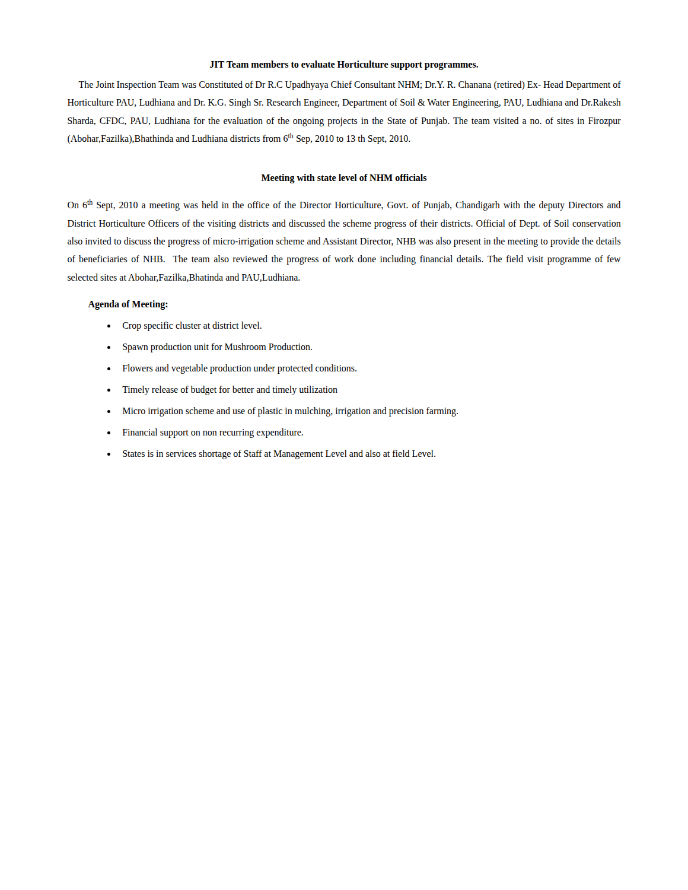JIT Team members to evaluate Horticulture support programmes.
The Joint Inspection Team was Constituted of Dr R.C Upadhyaya Chief Consultant NHM; Dr.Y. R. Chanana (retired) Ex- Head Department of Horticulture PAU, Ludhiana and Dr. K.G. Singh Sr. Research Engineer, Department of Soil & Water Engineering, PAU, Ludhiana and Dr.Rakesh Sharda, CFDC, PAU, Ludhiana for the evaluation of the ongoing projects in the State of Punjab. The team visited a no. of sites in Firozpur (Abohar,Fazilka),Bhathinda and Ludhiana districts from 6th Sep, 2010 to 13 th Sept, 2010.
Meeting with state level of NHM officials
On 6th Sept, 2010 a meeting was held in the office of the Director Horticulture, Govt. of Punjab, Chandigarh with the deputy Directors and District Horticulture Officers of the visiting districts and discussed the scheme progress of their districts. Official of Dept. of Soil conservation also invited to discuss the progress of micro-irrigation scheme and Assistant Director, NHB was also present in the meeting to provide the details of beneficiaries of NHB. The team also reviewed the progress of work done including financial details. The field visit programme of few selected sites at Abohar,Fazilka,Bhatinda and PAU,Ludhiana.
Agenda of Meeting:
Crop specific cluster at district level.
Spawn production unit for Mushroom Production.
Flowers and vegetable production under protected conditions.
Timely release of budget for better and timely utilization
Micro irrigation scheme and use of plastic in mulching, irrigation and precision farming.
Financial support on non recurring expenditure.
States is in services shortage of Staff at Management Level and also at field Level.